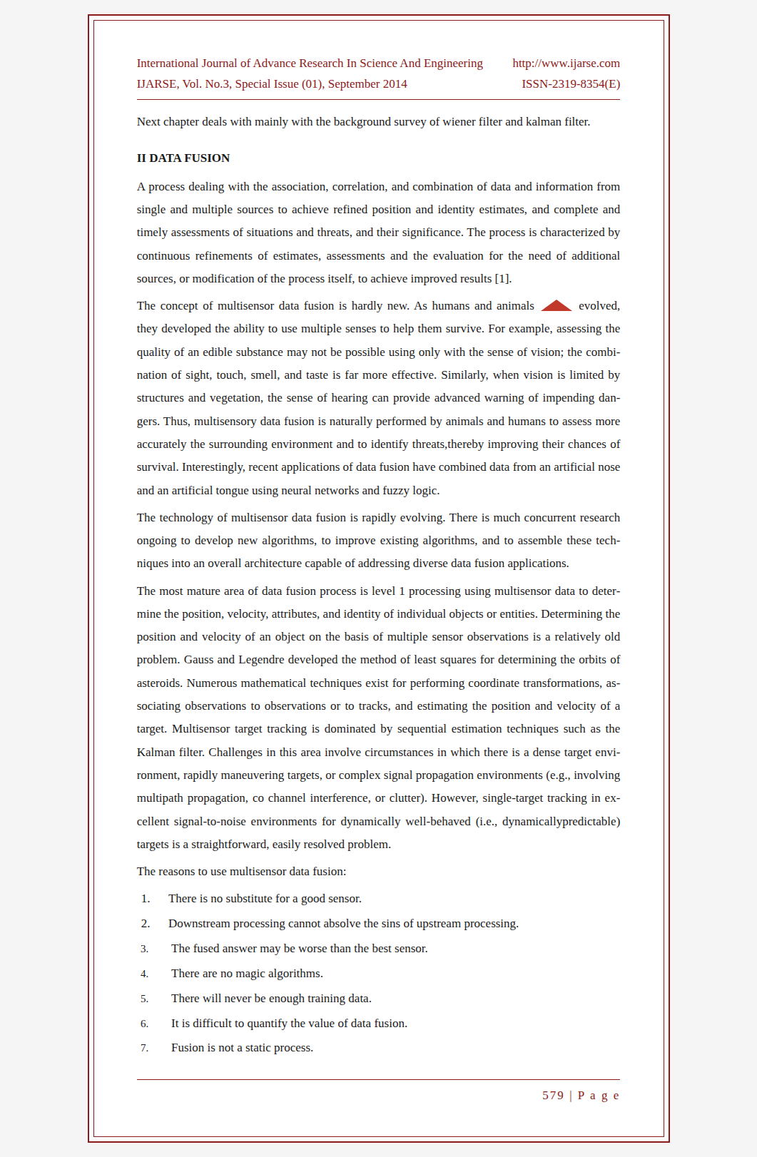International Journal of Advance Research In Science And Engineering
http://www.ijarse.com
IJARSE, Vol. No.3, Special Issue (01), September 2014
ISSN-2319-8354(E)
Next chapter deals with mainly with the background survey of wiener filter and kalman filter.
II DATA FUSION
A process dealing with the association, correlation, and combination of data and information from single and multiple sources to achieve refined position and identity estimates, and complete and timely assessments of situations and threats, and their significance. The process is characterized by continuous refinements of estimates, assessments and the evaluation for the need of additional sources, or modification of the process itself, to achieve improved results [1].
The concept of multisensor data fusion is hardly new. As humans and animals evolved, they developed the ability to use multiple senses to help them survive. For example, assessing the quality of an edible substance may not be possible using only with the sense of vision; the combination of sight, touch, smell, and taste is far more effective. Similarly, when vision is limited by structures and vegetation, the sense of hearing can provide advanced warning of impending dangers. Thus, multisensory data fusion is naturally performed by animals and humans to assess more accurately the surrounding environment and to identify threats,thereby improving their chances of survival. Interestingly, recent applications of data fusion have combined data from an artificial nose and an artificial tongue using neural networks and fuzzy logic.
The technology of multisensor data fusion is rapidly evolving. There is much concurrent research ongoing to develop new algorithms, to improve existing algorithms, and to assemble these techniques into an overall architecture capable of addressing diverse data fusion applications.
The most mature area of data fusion process is level 1 processing using multisensor data to determine the position, velocity, attributes, and identity of individual objects or entities. Determining the position and velocity of an object on the basis of multiple sensor observations is a relatively old problem. Gauss and Legendre developed the method of least squares for determining the orbits of asteroids. Numerous mathematical techniques exist for performing coordinate transformations, associating observations to observations or to tracks, and estimating the position and velocity of a target. Multisensor target tracking is dominated by sequential estimation techniques such as the Kalman filter. Challenges in this area involve circumstances in which there is a dense target environment, rapidly maneuvering targets, or complex signal propagation environments (e.g., involving multipath propagation, co channel interference, or clutter). However, single-target tracking in excellent signal-to-noise environments for dynamically well-behaved (i.e., dynamicallypredictable) targets is a straightforward, easily resolved problem.
The reasons to use multisensor data fusion:
1. There is no substitute for a good sensor.
2. Downstream processing cannot absolve the sins of upstream processing.
3. The fused answer may be worse than the best sensor.
4. There are no magic algorithms.
5. There will never be enough training data.
6. It is difficult to quantify the value of data fusion.
7. Fusion is not a static process.
579 | P a g e